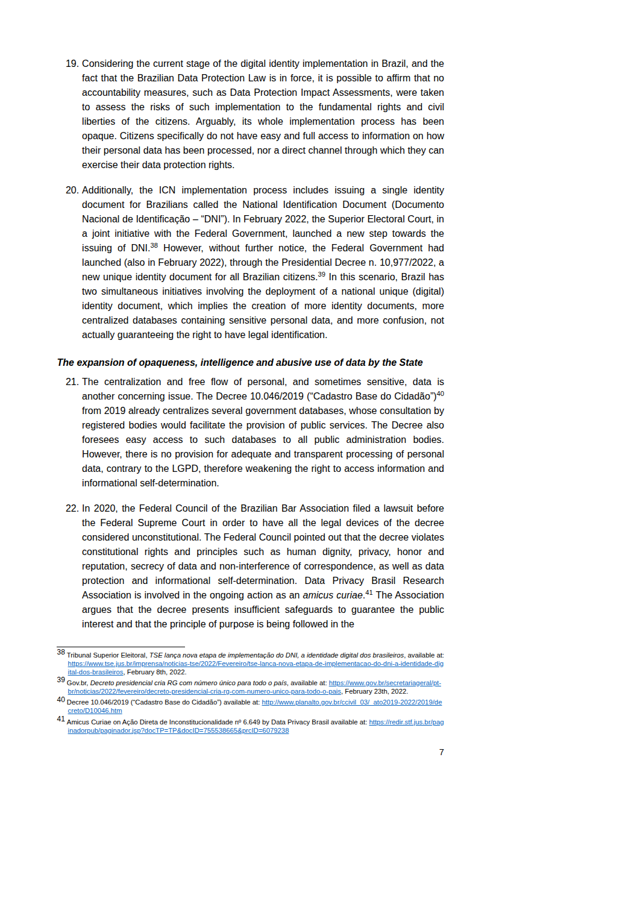Considering the current stage of the digital identity implementation in Brazil, and the fact that the Brazilian Data Protection Law is in force, it is possible to affirm that no accountability measures, such as Data Protection Impact Assessments, were taken to assess the risks of such implementation to the fundamental rights and civil liberties of the citizens. Arguably, its whole implementation process has been opaque. Citizens specifically do not have easy and full access to information on how their personal data has been processed, nor a direct channel through which they can exercise their data protection rights.
Additionally, the ICN implementation process includes issuing a single identity document for Brazilians called the National Identification Document (Documento Nacional de Identificação – “DNI”). In February 2022, the Superior Electoral Court, in a joint initiative with the Federal Government, launched a new step towards the issuing of DNI.38 However, without further notice, the Federal Government had launched (also in February 2022), through the Presidential Decree n. 10,977/2022, a new unique identity document for all Brazilian citizens.39 In this scenario, Brazil has two simultaneous initiatives involving the deployment of a national unique (digital) identity document, which implies the creation of more identity documents, more centralized databases containing sensitive personal data, and more confusion, not actually guaranteeing the right to have legal identification.
The expansion of opaqueness, intelligence and abusive use of data by the State
The centralization and free flow of personal, and sometimes sensitive, data is another concerning issue. The Decree 10.046/2019 (“Cadastro Base do Cidadão”)40 from 2019 already centralizes several government databases, whose consultation by registered bodies would facilitate the provision of public services. The Decree also foresees easy access to such databases to all public administration bodies. However, there is no provision for adequate and transparent processing of personal data, contrary to the LGPD, therefore weakening the right to access information and informational self-determination.
In 2020, the Federal Council of the Brazilian Bar Association filed a lawsuit before the Federal Supreme Court in order to have all the legal devices of the decree considered unconstitutional. The Federal Council pointed out that the decree violates constitutional rights and principles such as human dignity, privacy, honor and reputation, secrecy of data and non-interference of correspondence, as well as data protection and informational self-determination. Data Privacy Brasil Research Association is involved in the ongoing action as an amicus curiae.41 The Association argues that the decree presents insufficient safeguards to guarantee the public interest and that the principle of purpose is being followed in the
38 Tribunal Superior Eleitoral, TSE lança nova etapa de implementação do DNI, a identidade digital dos brasileiros, available at: https://www.tse.jus.br/imprensa/noticias-tse/2022/Fevereiro/tse-lanca-nova-etapa-de-implementacao-do-dni-a-identidade-digital-dos-brasileiros, February 8th, 2022.
39 Gov.br, Decreto presidencial cria RG com número único para todo o país, available at: https://www.gov.br/secretariageral/pt-br/noticias/2022/fevereiro/decreto-presidencial-cria-rg-com-numero-unico-para-todo-o-pais, February 23th, 2022.
40 Decree 10.046/2019 (“Cadastro Base do Cidadão”) available at: http://www.planalto.gov.br/ccivil_03/_ato2019-2022/2019/decreto/D10046.htm
41 Amicus Curiae on Ação Direta de Inconstitucionalidade nº 6.649 by Data Privacy Brasil available at: https://redir.stf.jus.br/paginadorpub/paginador.jsp?docTP=TP&docID=755538665&prcID=6079238
7